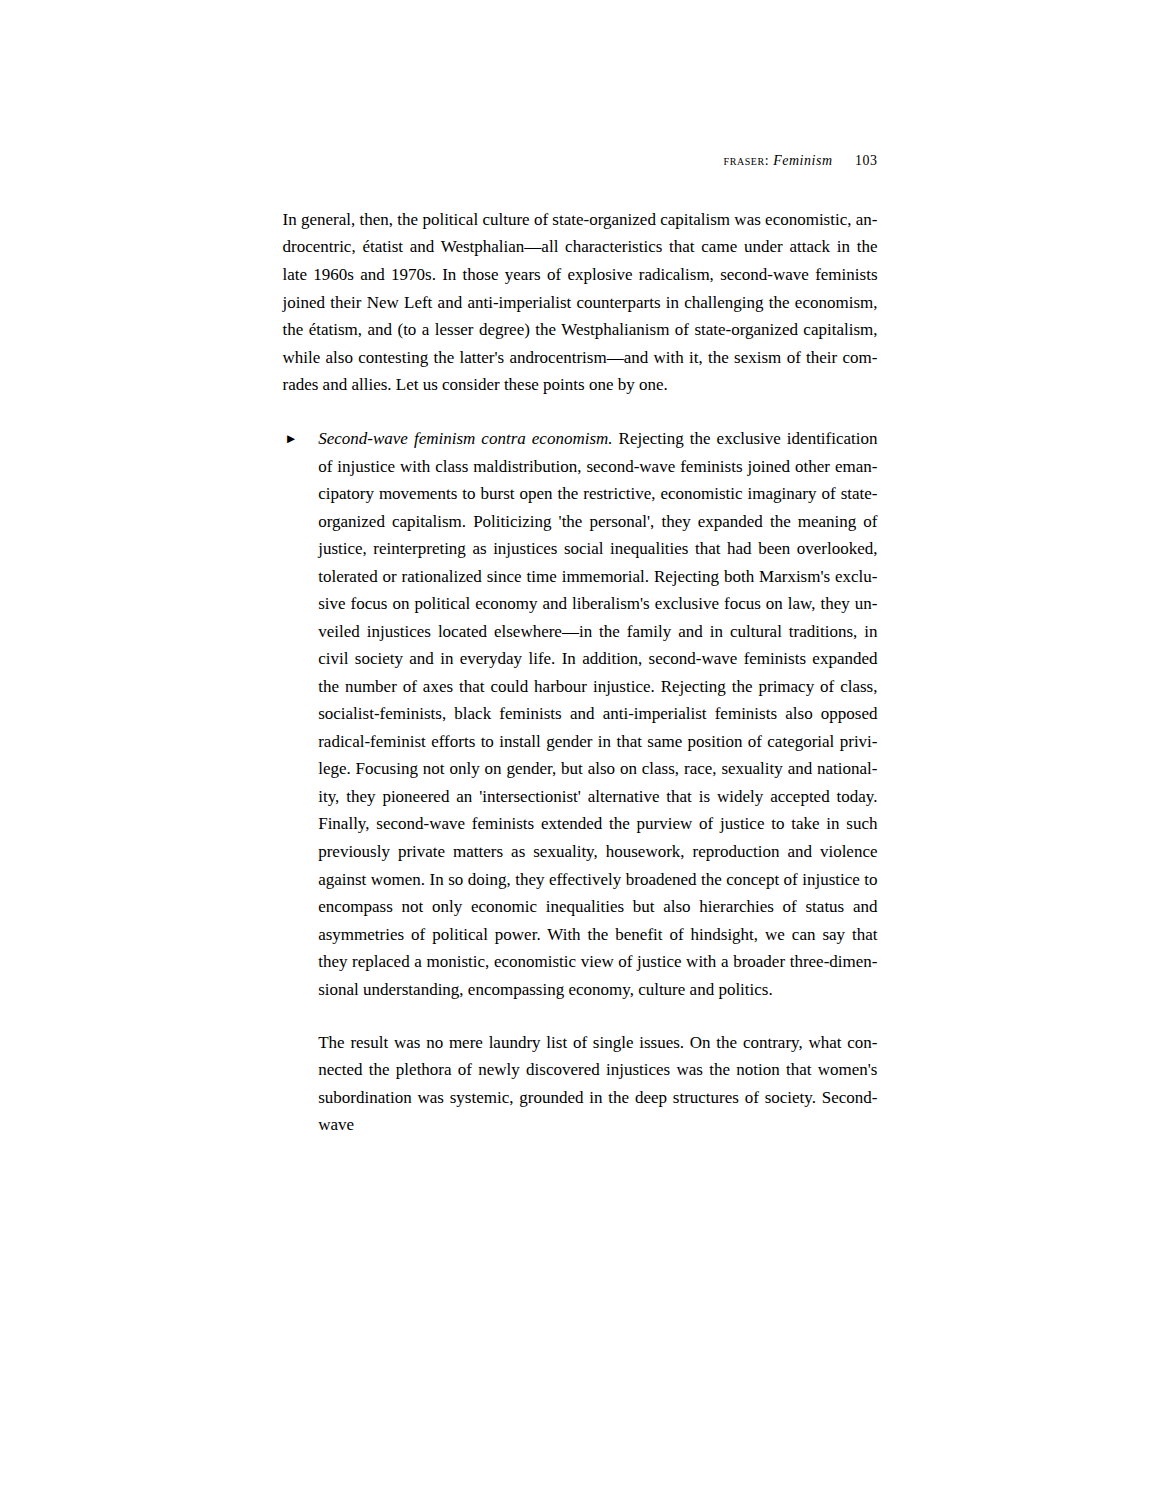Fraser: Feminism 103
In general, then, the political culture of state-organized capitalism was economistic, androcentric, étatist and Westphalian—all characteristics that came under attack in the late 1960s and 1970s. In those years of explosive radicalism, second-wave feminists joined their New Left and anti-imperialist counterparts in challenging the economism, the étatism, and (to a lesser degree) the Westphalianism of state-organized capitalism, while also contesting the latter's androcentrism—and with it, the sexism of their comrades and allies. Let us consider these points one by one.
►
Second-wave feminism contra economism. Rejecting the exclusive identification of injustice with class maldistribution, second-wave feminists joined other emancipatory movements to burst open the restrictive, economistic imaginary of state-organized capitalism. Politicizing 'the personal', they expanded the meaning of justice, reinterpreting as injustices social inequalities that had been overlooked, tolerated or rationalized since time immemorial. Rejecting both Marxism's exclusive focus on political economy and liberalism's exclusive focus on law, they unveiled injustices located elsewhere—in the family and in cultural traditions, in civil society and in everyday life. In addition, second-wave feminists expanded the number of axes that could harbour injustice. Rejecting the primacy of class, socialist-feminists, black feminists and anti-imperialist feminists also opposed radical-feminist efforts to install gender in that same position of categorial privilege. Focusing not only on gender, but also on class, race, sexuality and nationality, they pioneered an 'intersectionist' alternative that is widely accepted today. Finally, second-wave feminists extended the purview of justice to take in such previously private matters as sexuality, housework, reproduction and violence against women. In so doing, they effectively broadened the concept of injustice to encompass not only economic inequalities but also hierarchies of status and asymmetries of political power. With the benefit of hindsight, we can say that they replaced a monistic, economistic view of justice with a broader three-dimensional understanding, encompassing economy, culture and politics.
The result was no mere laundry list of single issues. On the contrary, what connected the plethora of newly discovered injustices was the notion that women's subordination was systemic, grounded in the deep structures of society. Second-wave